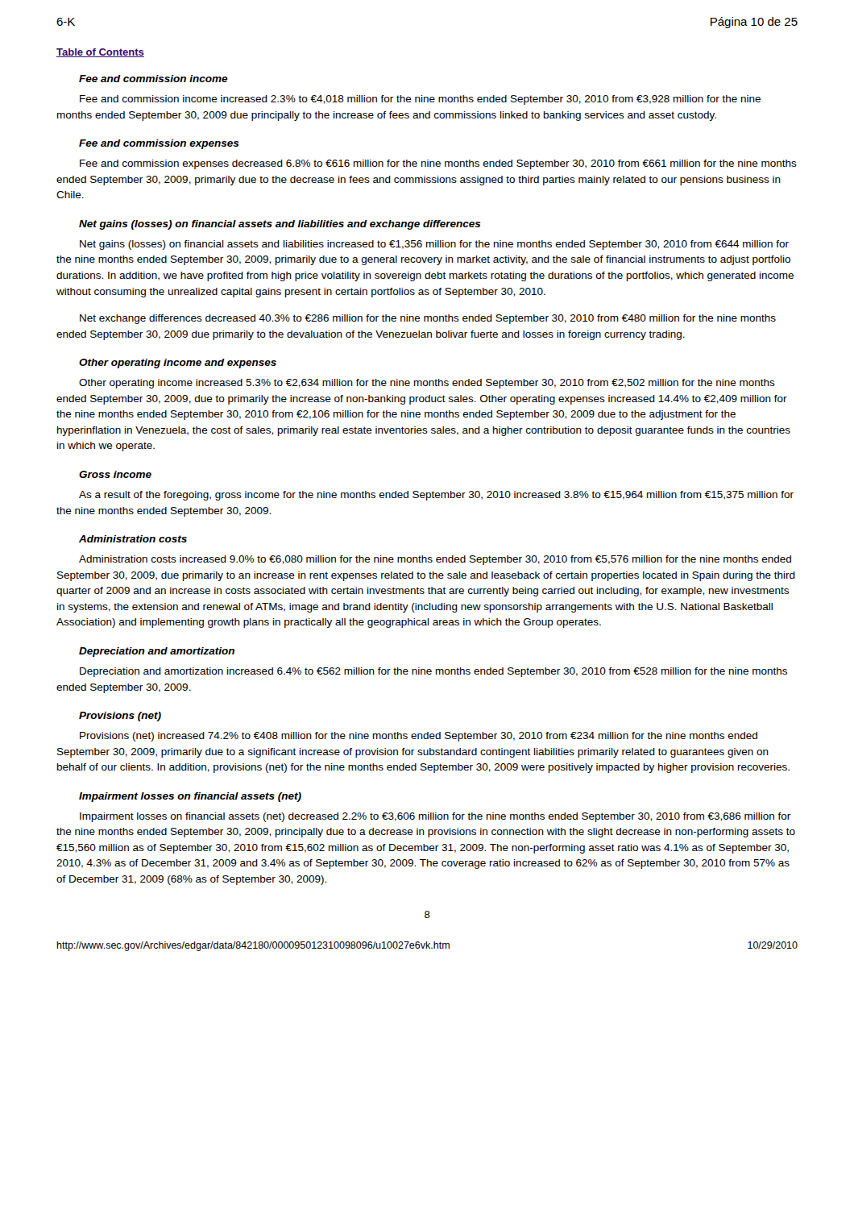6-K
Página 10 de 25
Table of Contents
Fee and commission income
Fee and commission income increased 2.3% to €4,018 million for the nine months ended September 30, 2010 from €3,928 million for the nine months ended September 30, 2009 due principally to the increase of fees and commissions linked to banking services and asset custody.
Fee and commission expenses
Fee and commission expenses decreased 6.8% to €616 million for the nine months ended September 30, 2010 from €661 million for the nine months ended September 30, 2009, primarily due to the decrease in fees and commissions assigned to third parties mainly related to our pensions business in Chile.
Net gains (losses) on financial assets and liabilities and exchange differences
Net gains (losses) on financial assets and liabilities increased to €1,356 million for the nine months ended September 30, 2010 from €644 million for the nine months ended September 30, 2009, primarily due to a general recovery in market activity, and the sale of financial instruments to adjust portfolio durations. In addition, we have profited from high price volatility in sovereign debt markets rotating the durations of the portfolios, which generated income without consuming the unrealized capital gains present in certain portfolios as of September 30, 2010.
Net exchange differences decreased 40.3% to €286 million for the nine months ended September 30, 2010 from €480 million for the nine months ended September 30, 2009 due primarily to the devaluation of the Venezuelan bolivar fuerte and losses in foreign currency trading.
Other operating income and expenses
Other operating income increased 5.3% to €2,634 million for the nine months ended September 30, 2010 from €2,502 million for the nine months ended September 30, 2009, due to primarily the increase of non-banking product sales. Other operating expenses increased 14.4% to €2,409 million for the nine months ended September 30, 2010 from €2,106 million for the nine months ended September 30, 2009 due to the adjustment for the hyperinflation in Venezuela, the cost of sales, primarily real estate inventories sales, and a higher contribution to deposit guarantee funds in the countries in which we operate.
Gross income
As a result of the foregoing, gross income for the nine months ended September 30, 2010 increased 3.8% to €15,964 million from €15,375 million for the nine months ended September 30, 2009.
Administration costs
Administration costs increased 9.0% to €6,080 million for the nine months ended September 30, 2010 from €5,576 million for the nine months ended September 30, 2009, due primarily to an increase in rent expenses related to the sale and leaseback of certain properties located in Spain during the third quarter of 2009 and an increase in costs associated with certain investments that are currently being carried out including, for example, new investments in systems, the extension and renewal of ATMs, image and brand identity (including new sponsorship arrangements with the U.S. National Basketball Association) and implementing growth plans in practically all the geographical areas in which the Group operates.
Depreciation and amortization
Depreciation and amortization increased 6.4% to €562 million for the nine months ended September 30, 2010 from €528 million for the nine months ended September 30, 2009.
Provisions (net)
Provisions (net) increased 74.2% to €408 million for the nine months ended September 30, 2010 from €234 million for the nine months ended September 30, 2009, primarily due to a significant increase of provision for substandard contingent liabilities primarily related to guarantees given on behalf of our clients. In addition, provisions (net) for the nine months ended September 30, 2009 were positively impacted by higher provision recoveries.
Impairment losses on financial assets (net)
Impairment losses on financial assets (net) decreased 2.2% to €3,606 million for the nine months ended September 30, 2010 from €3,686 million for the nine months ended September 30, 2009, principally due to a decrease in provisions in connection with the slight decrease in non-performing assets to €15,560 million as of September 30, 2010 from €15,602 million as of December 31, 2009. The non-performing asset ratio was 4.1% as of September 30, 2010, 4.3% as of December 31, 2009 and 3.4% as of September 30, 2009. The coverage ratio increased to 62% as of September 30, 2010 from 57% as of December 31, 2009 (68% as of September 30, 2009).
8
http://www.sec.gov/Archives/edgar/data/842180/000095012310098096/u10027e6vk.htm
10/29/2010